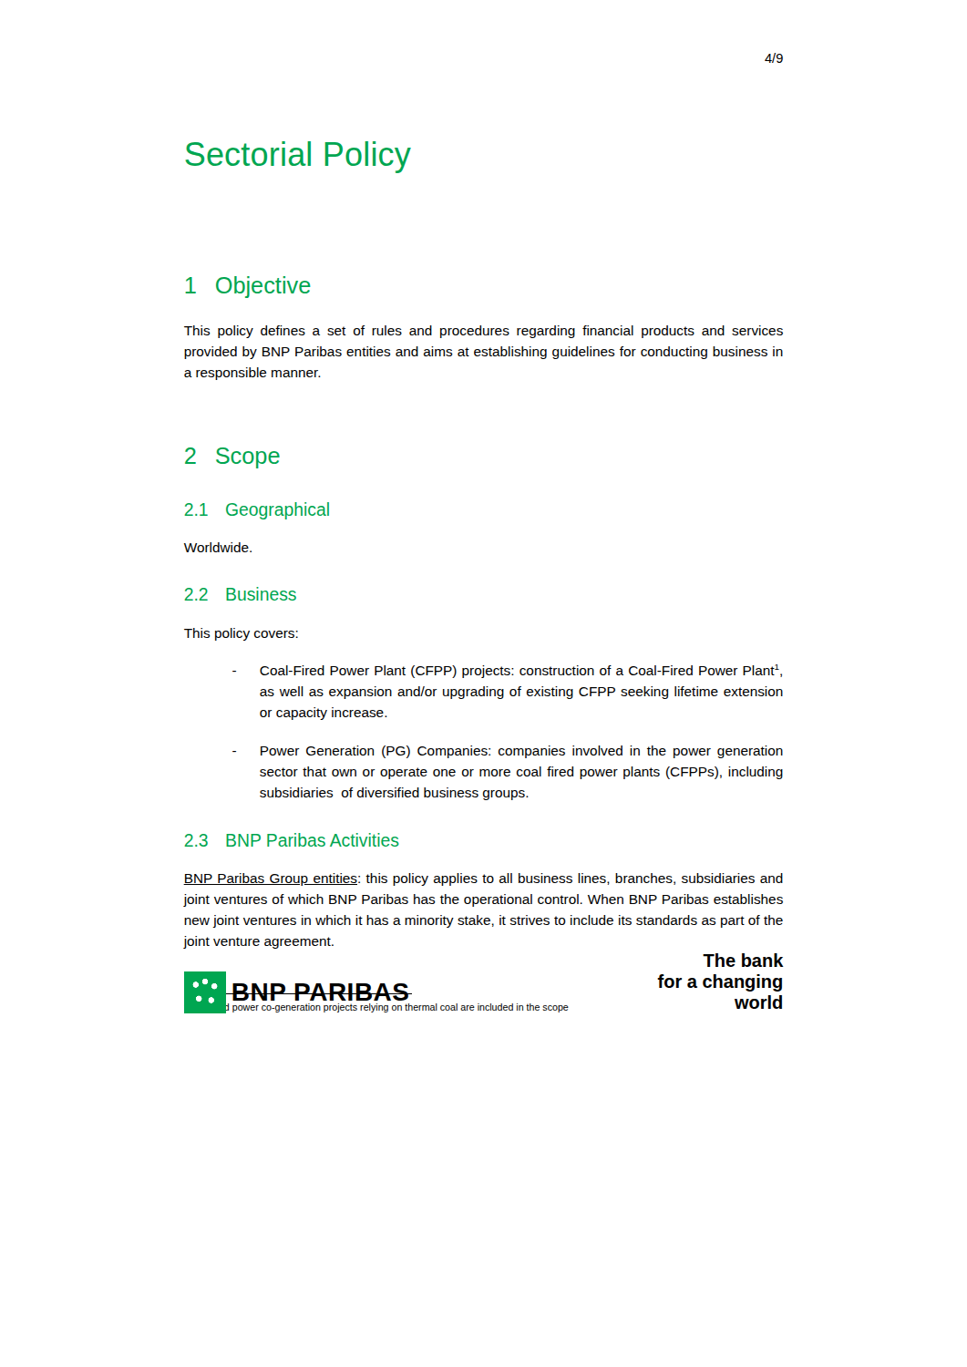4/9
Sectorial Policy
1 Objective
This policy defines a set of rules and procedures regarding financial products and services provided by BNP Paribas entities and aims at establishing guidelines for conducting business in a responsible manner.
2 Scope
2.1 Geographical
Worldwide.
2.2 Business
This policy covers:
Coal-Fired Power Plant (CFPP) projects: construction of a Coal-Fired Power Plant1, as well as expansion and/or upgrading of existing CFPP seeking lifetime extension or capacity increase.
Power Generation (PG) Companies: companies involved in the power generation sector that own or operate one or more coal fired power plants (CFPPs), including subsidiaries of diversified business groups.
2.3 BNP Paribas Activities
BNP Paribas Group entities: this policy applies to all business lines, branches, subsidiaries and joint ventures of which BNP Paribas has the operational control. When BNP Paribas establishes new joint ventures in which it has a minority stake, it strives to include its standards as part of the joint venture agreement.
1 Heat and power co-generation projects relying on thermal coal are included in the scope
BNP PARIBAS
The bank
for a changing
world